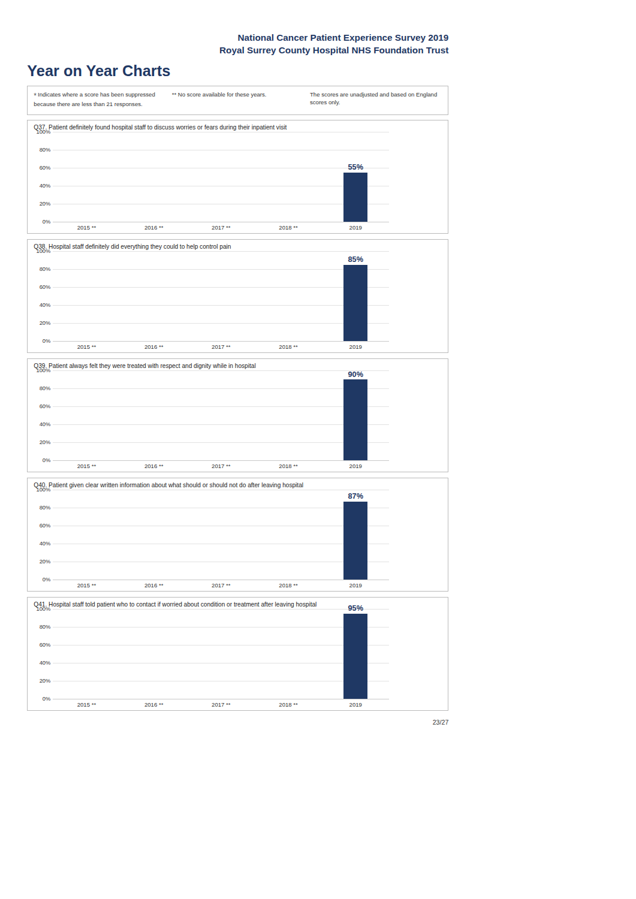National Cancer Patient Experience Survey 2019
Royal Surrey County Hospital NHS Foundation Trust
Year on Year Charts
*Indicates where a score has been suppressed because there are less than 21 responses.
** No score available for these years.
The scores are unadjusted and based on England scores only.
Q37. Patient definitely found hospital staff to discuss worries or fears during their inpatient visit
100%
80%
60%
40%
20%
0%
55%
2015 **
2016 **
2017 **
2018 **
2019
Q38. Hospital staff definitely did everything they could to help control pain
100%
80%
60%
40%
20%
0%
85%
2015 **
2016 **
2017 **
2018 **
2019
Q39. Patient always felt they were treated with respect and dignity while in hospital
100%
80%
60%
40%
20%
0%
90%
2015 **
2016 **
2017 **
2018 **
2019
Q40. Patient given clear written information about what should or should not do after leaving hospital
100%
80%
60%
40%
20%
0%
87%
2015 **
2016 **
2017 **
2018 **
2019
Q41. Hospital staff told patient who to contact if worried about condition or treatment after leaving hospital
100%
80%
60%
40%
20%
0%
95%
2015 **
2016 **
2017 **
2018 **
2019
23/27